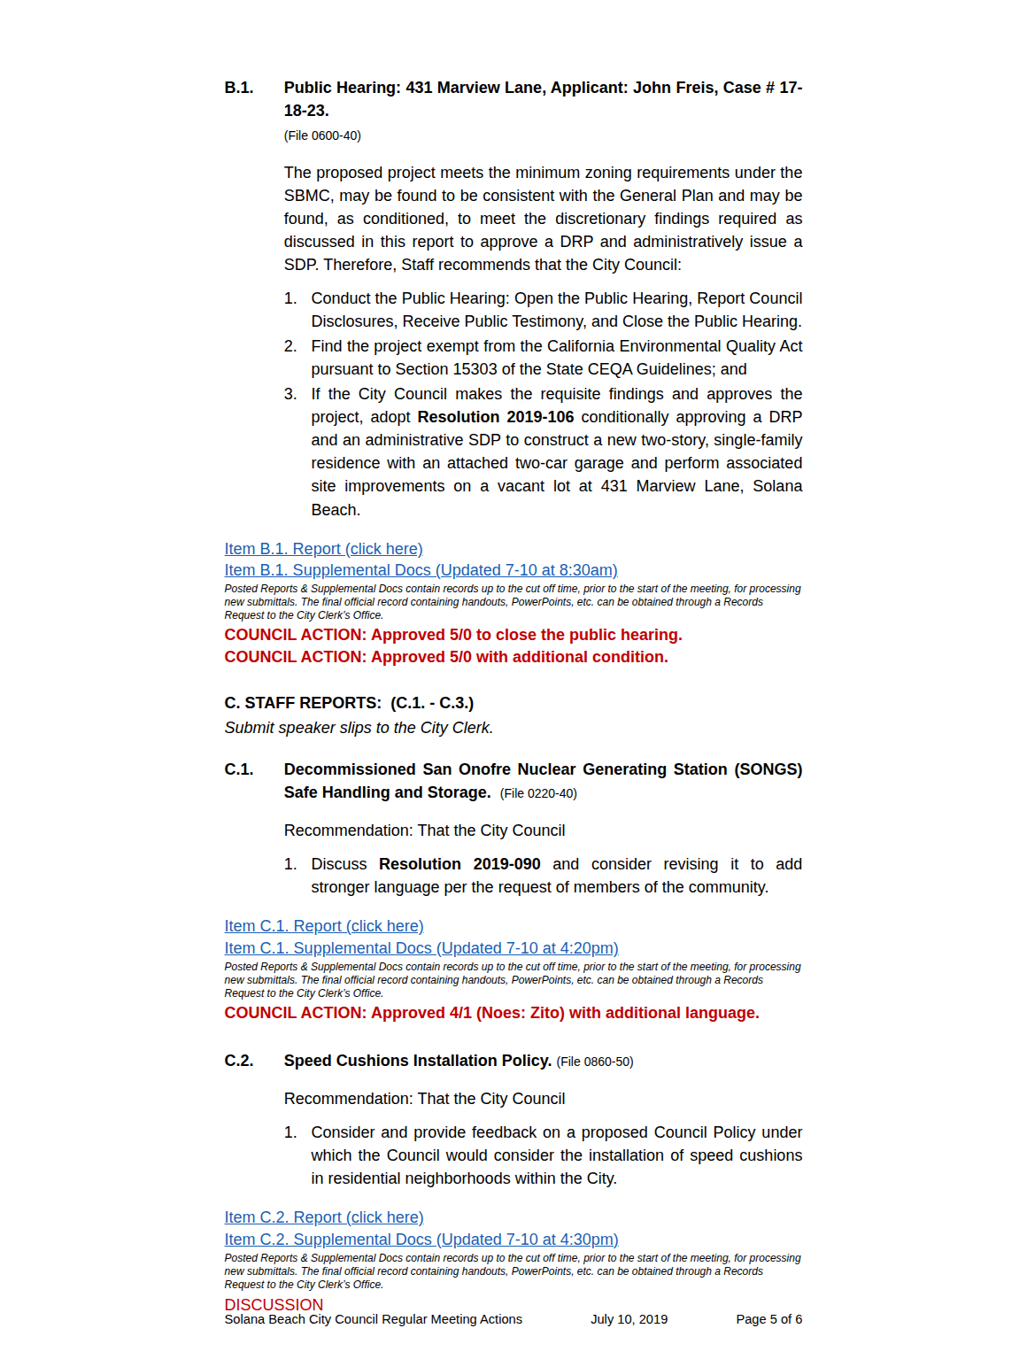B.1.
Public Hearing: 431 Marview Lane, Applicant: John Freis, Case # 17-18-23.
(File 0600-40)
The proposed project meets the minimum zoning requirements under the SBMC, may be found to be consistent with the General Plan and may be found, as conditioned, to meet the discretionary findings required as discussed in this report to approve a DRP and administratively issue a SDP. Therefore, Staff recommends that the City Council:
1. Conduct the Public Hearing: Open the Public Hearing, Report Council Disclosures, Receive Public Testimony, and Close the Public Hearing.
2. Find the project exempt from the California Environmental Quality Act pursuant to Section 15303 of the State CEQA Guidelines; and
3. If the City Council makes the requisite findings and approves the project, adopt Resolution 2019-106 conditionally approving a DRP and an administrative SDP to construct a new two-story, single-family residence with an attached two-car garage and perform associated site improvements on a vacant lot at 431 Marview Lane, Solana Beach.
Item B.1. Report (click here) Item B.1. Supplemental Docs (Updated 7-10 at 8:30am)
Posted Reports & Supplemental Docs contain records up to the cut off time, prior to the start of the meeting, for processing new submittals. The final official record containing handouts, PowerPoints, etc. can be obtained through a Records Request to the City Clerk’s Office.
COUNCIL ACTION: Approved 5/0 to close the public hearing.
COUNCIL ACTION: Approved 5/0 with additional condition.
C. STAFF REPORTS: (C.1. - C.3.)
Submit speaker slips to the City Clerk.
C.1.
Decommissioned San Onofre Nuclear Generating Station (SONGS) Safe Handling and Storage. (File 0220-40)
Recommendation: That the City Council
1. Discuss Resolution 2019-090 and consider revising it to add stronger language per the request of members of the community.
Item C.1. Report (click here) Item C.1. Supplemental Docs (Updated 7-10 at 4:20pm)
Posted Reports & Supplemental Docs contain records up to the cut off time, prior to the start of the meeting, for processing new submittals. The final official record containing handouts, PowerPoints, etc. can be obtained through a Records Request to the City Clerk’s Office.
COUNCIL ACTION: Approved 4/1 (Noes: Zito) with additional language.
C.2.
Speed Cushions Installation Policy. (File 0860-50)
Recommendation: That the City Council
1. Consider and provide feedback on a proposed Council Policy under which the Council would consider the installation of speed cushions in residential neighborhoods within the City.
Item C.2. Report (click here) Item C.2. Supplemental Docs (Updated 7-10 at 4:30pm)
Posted Reports & Supplemental Docs contain records up to the cut off time, prior to the start of the meeting, for processing new submittals. The final official record containing handouts, PowerPoints, etc. can be obtained through a Records Request to the City Clerk’s Office.
DISCUSSION
Solana Beach City Council Regular Meeting Actions
July 10, 2019
Page 5 of 6